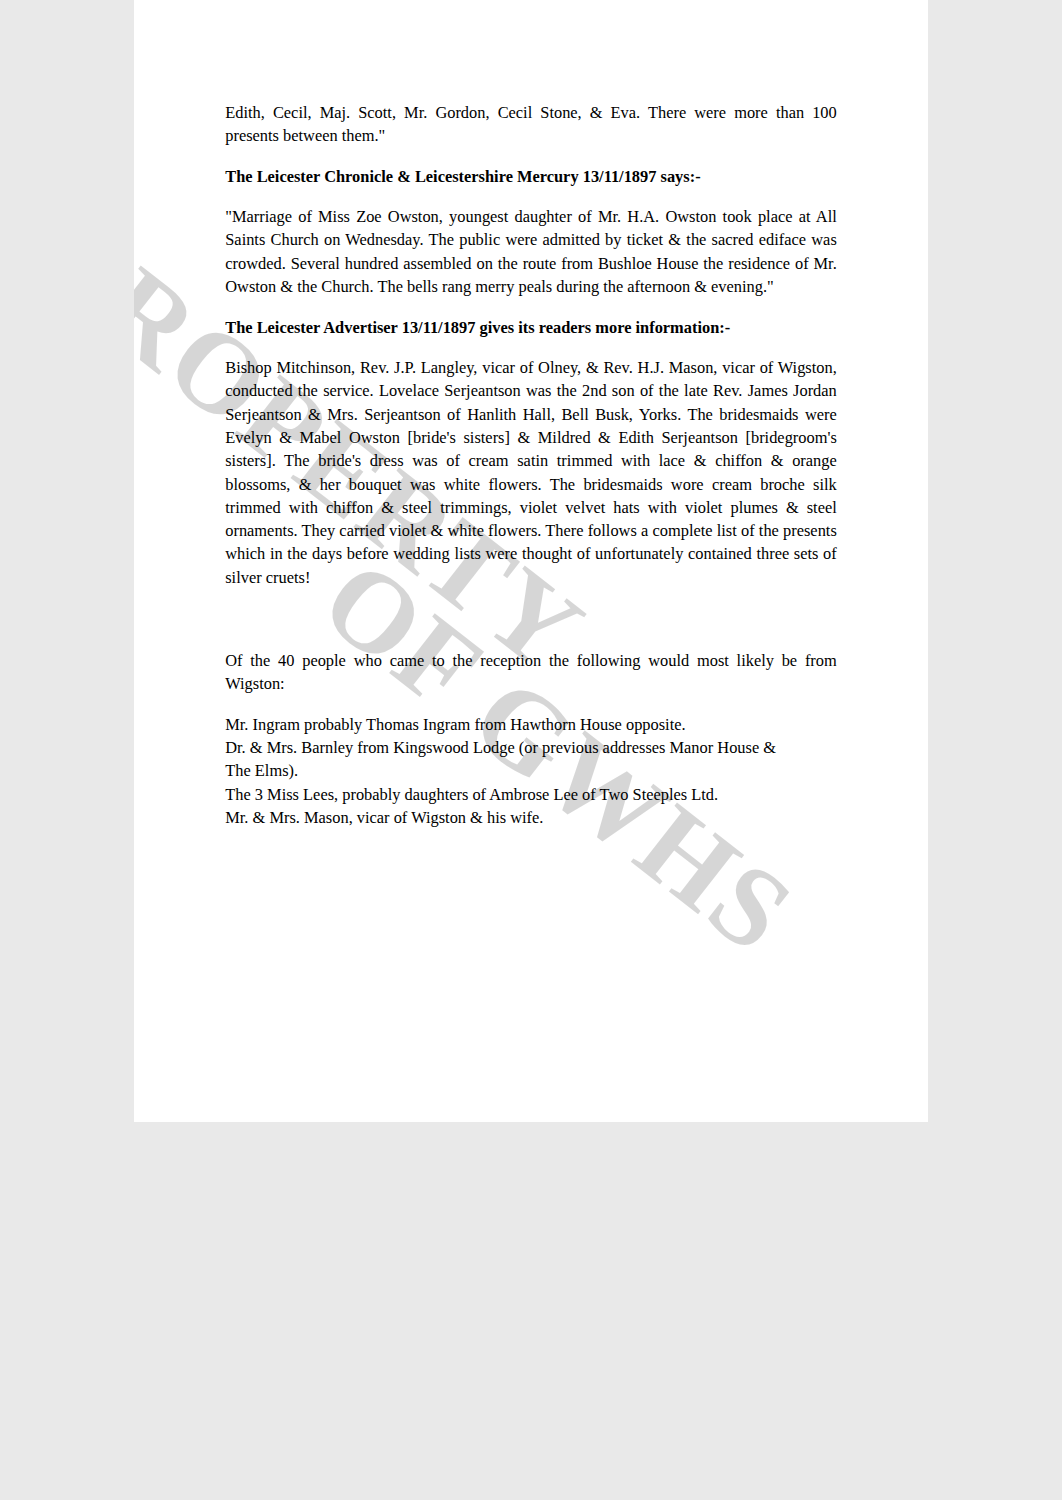PROPERTY OF GWHS
Edith, Cecil, Maj. Scott, Mr. Gordon, Cecil Stone, & Eva. There were more than 100 presents between them."
The Leicester Chronicle & Leicestershire Mercury 13/11/1897 says:-
"Marriage of Miss Zoe Owston, youngest daughter of Mr. H.A. Owston took place at All Saints Church on Wednesday. The public were admitted by ticket & the sacred ediface was crowded. Several hundred assembled on the route from Bushloe House the residence of Mr. Owston & the Church. The bells rang merry peals during the afternoon & evening."
The Leicester Advertiser 13/11/1897 gives its readers more information:-
Bishop Mitchinson, Rev. J.P. Langley, vicar of Olney, & Rev. H.J. Mason, vicar of Wigston, conducted the service. Lovelace Serjeantson was the 2nd son of the late Rev. James Jordan Serjeantson & Mrs. Serjeantson of Hanlith Hall, Bell Busk, Yorks. The bridesmaids were Evelyn & Mabel Owston [bride's sisters] & Mildred & Edith Serjeantson [bridegroom's sisters]. The bride's dress was of cream satin trimmed with lace & chiffon & orange blossoms, & her bouquet was white flowers. The bridesmaids wore cream broche silk trimmed with chiffon & steel trimmings, violet velvet hats with violet plumes & steel ornaments. They carried violet & white flowers. There follows a complete list of the presents which in the days before wedding lists were thought of unfortunately contained three sets of silver cruets!
Of the 40 people who came to the reception the following would most likely be from Wigston:
Mr. Ingram probably Thomas Ingram from Hawthorn House opposite.
Dr. & Mrs. Barnley from Kingswood Lodge (or previous addresses Manor House &
The Elms).
The 3 Miss Lees, probably daughters of Ambrose Lee of Two Steeples Ltd.
Mr. & Mrs. Mason, vicar of Wigston & his wife.